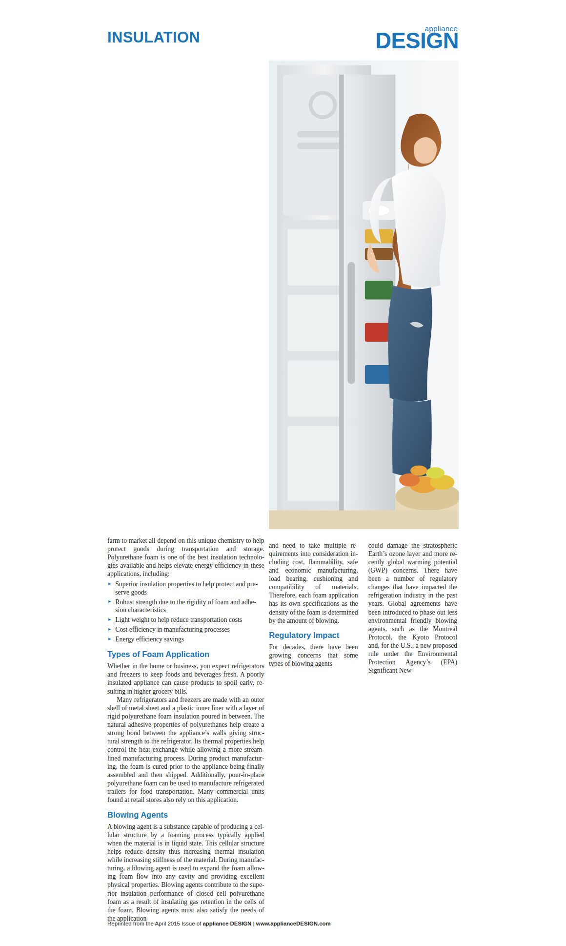INSULATION
appliance DESIGN
farm to market all depend on this unique chemistry to help protect goods during transportation and storage. Polyurethane foam is one of the best insulation technologies available and helps elevate energy efficiency in these applications, including:
Superior insulation properties to help protect and preserve goods
Robust strength due to the rigidity of foam and adhesion characteristics
Light weight to help reduce transportation costs
Cost efficiency in manufacturing processes
Energy efficiency savings
Types of Foam Application
Whether in the home or business, you expect refrigerators and freezers to keep foods and beverages fresh. A poorly insulated appliance can cause products to spoil early, resulting in higher grocery bills.
Many refrigerators and freezers are made with an outer shell of metal sheet and a plastic inner liner with a layer of rigid polyurethane foam insulation poured in between. The natural adhesive properties of polyurethanes help create a strong bond between the appliance’s walls giving structural strength to the refrigerator. Its thermal properties help control the heat exchange while allowing a more streamlined manufacturing process. During product manufacturing, the foam is cured prior to the appliance being finally assembled and then shipped. Additionally, pour-in-place polyurethane foam can be used to manufacture refrigerated trailers for food transportation. Many commercial units found at retail stores also rely on this application.
Blowing Agents
A blowing agent is a substance capable of producing a cellular structure by a foaming process typically applied when the material is in liquid state. This cellular structure helps reduce density thus increasing thermal insulation while increasing stiffness of the material. During manufacturing, a blowing agent is used to expand the foam allowing foam flow into any cavity and providing excellent physical properties. Blowing agents contribute to the superior insulation performance of closed cell polyurethane foam as a result of insulating gas retention in the cells of the foam. Blowing agents must also satisfy the needs of the application
and need to take multiple requirements into consideration including cost, flammability, safe and economic manufacturing, load bearing, cushioning and compatibility of materials. Therefore, each foam application has its own specifications as the density of the foam is determined by the amount of blowing.
Regulatory Impact
For decades, there have been growing concerns that some types of blowing agents
could damage the stratospheric Earth’s ozone layer and more recently global warming potential (GWP) concerns. There have been a number of regulatory changes that have impacted the refrigeration industry in the past years. Global agreements have been introduced to phase out less environmental friendly blowing agents, such as the Montreal Protocol, the Kyoto Protocol and, for the U.S., a new proposed rule under the Environmental Protection Agency’s (EPA) Significant New
Reprinted from the April 2015 Issue of appliance DESIGN | www.applianceDESIGN.com